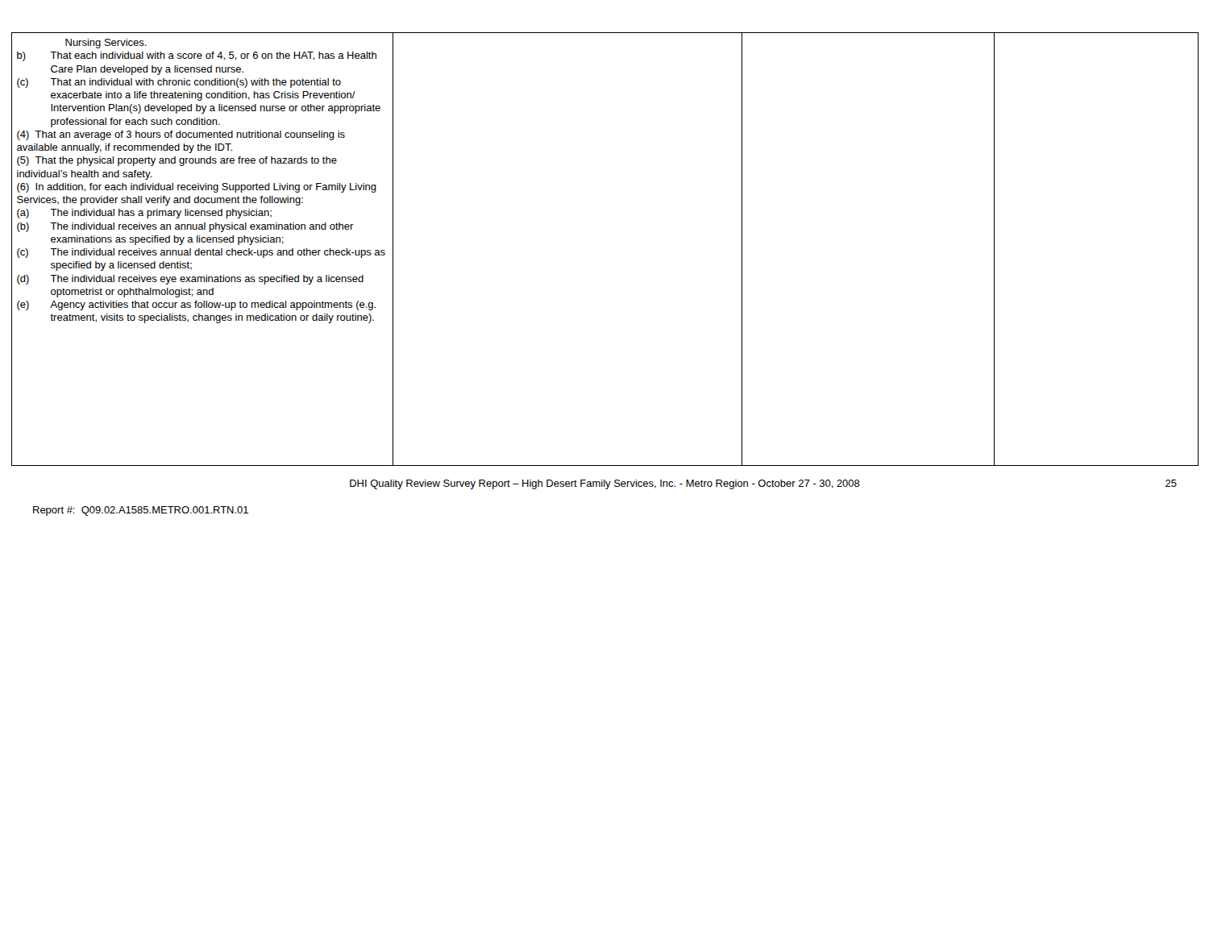| Nursing Services. / b) / That each individual with a score of 4, 5, or 6 on the HAT, has a Health Care Plan developed by a licensed nurse. / / (c) / That an individual with chronic condition(s) with the potential to exacerbate into a life threatening condition, has Crisis Prevention/ Intervention Plan(s) developed by a licensed nurse or other appropriate professional for each such condition. / (4) That an average of 3 hours of documented nutritional counseling is available annually, if recommended by the IDT. (5) That the physical property and grounds are free of hazards to the individual’s health and safety. (6) In addition, for each individual receiving Supported Living or Family Living Services, the provider shall verify and document the following: / (a) / The individual has a primary licensed physician; / / (b) / The individual receives an annual physical examination and other examinations as specified by a licensed physician; / / (c) / The individual receives annual dental check-ups and other check-ups as specified by a licensed dentist; / / (d) / The individual receives eye examinations as specified by a licensed optometrist or ophthalmologist; and / / (e) / Agency activities that occur as follow-up to medical appointments (e.g. treatment, visits to specialists, changes in medication or daily routine). / | | | |
DHI Quality Review Survey Report – High Desert Family Services, Inc. - Metro Region - October 27 - 30, 2008 25
Report #: Q09.02.A1585.METRO.001.RTN.01